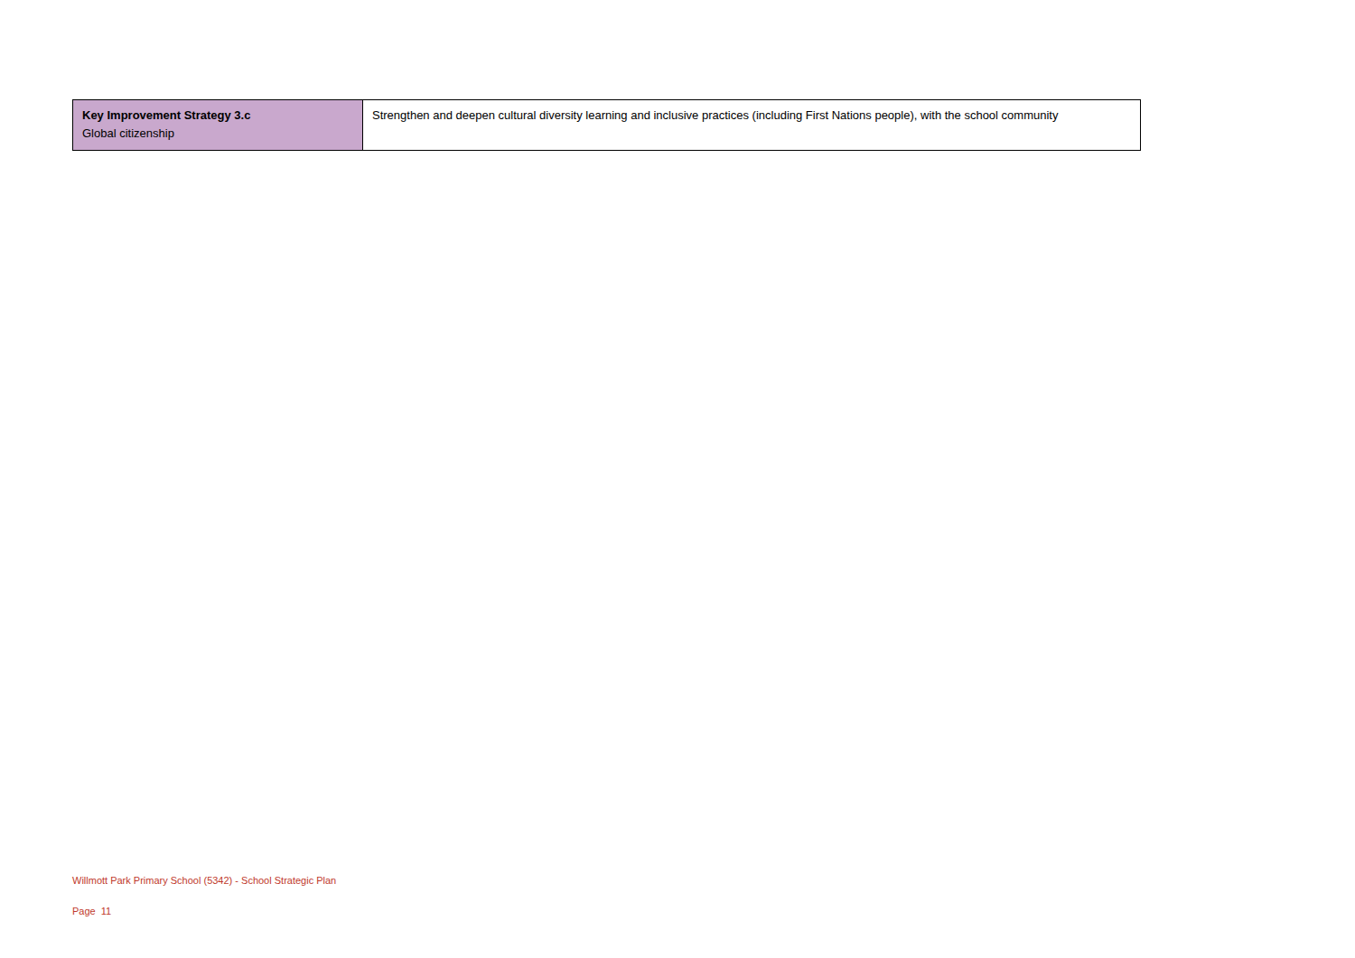| Key Improvement Strategy 3.c Global citizenship | Strengthen and deepen cultural diversity learning and inclusive practices (including First Nations people), with the school community |
Willmott Park Primary School (5342) - School Strategic Plan
Page 11